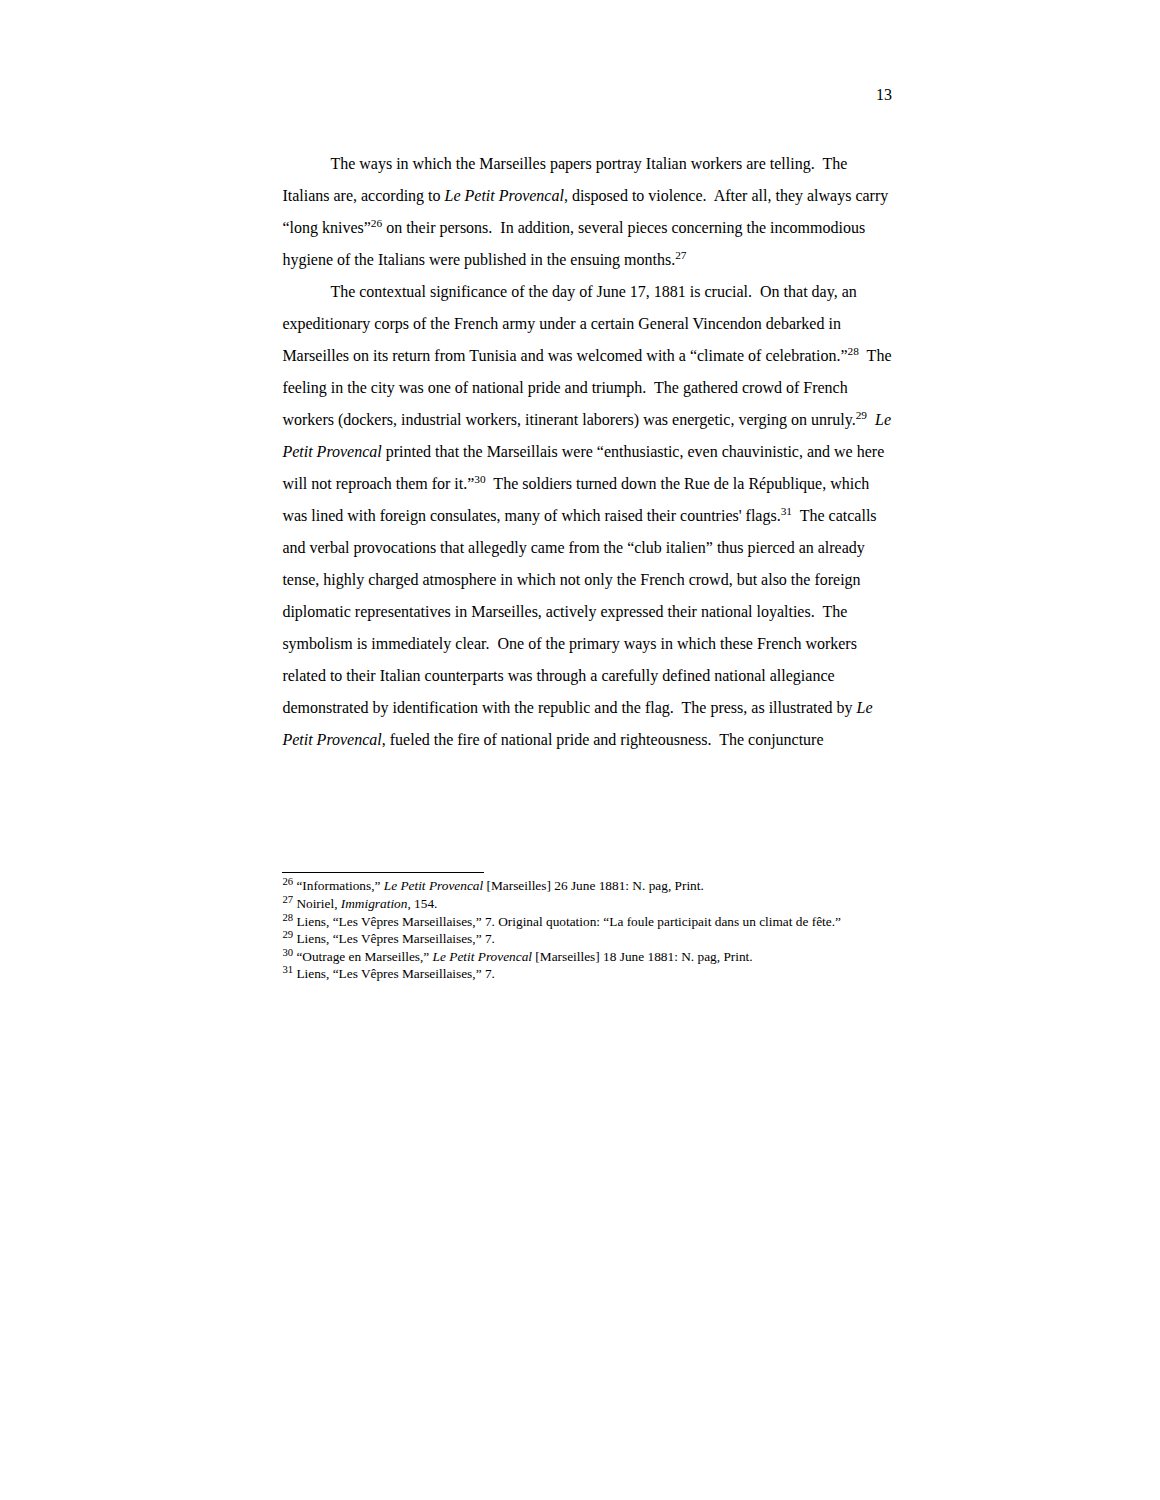13
The ways in which the Marseilles papers portray Italian workers are telling. The Italians are, according to Le Petit Provencal, disposed to violence. After all, they always carry “long knives”26 on their persons. In addition, several pieces concerning the incommodious hygiene of the Italians were published in the ensuing months.27
The contextual significance of the day of June 17, 1881 is crucial. On that day, an expeditionary corps of the French army under a certain General Vincendon debarked in Marseilles on its return from Tunisia and was welcomed with a “climate of celebration.”28 The feeling in the city was one of national pride and triumph. The gathered crowd of French workers (dockers, industrial workers, itinerant laborers) was energetic, verging on unruly.29 Le Petit Provencal printed that the Marseillais were “enthusiastic, even chauvinistic, and we here will not reproach them for it.”30 The soldiers turned down the Rue de la République, which was lined with foreign consulates, many of which raised their countries' flags.31 The catcalls and verbal provocations that allegedly came from the “club italien” thus pierced an already tense, highly charged atmosphere in which not only the French crowd, but also the foreign diplomatic representatives in Marseilles, actively expressed their national loyalties. The symbolism is immediately clear. One of the primary ways in which these French workers related to their Italian counterparts was through a carefully defined national allegiance demonstrated by identification with the republic and the flag. The press, as illustrated by Le Petit Provencal, fueled the fire of national pride and righteousness. The conjuncture
26 “Informations,” Le Petit Provencal [Marseilles] 26 June 1881: N. pag, Print.
27 Noiriel, Immigration, 154.
28 Liens, “Les Vêpres Marseillaises,” 7. Original quotation: “La foule participait dans un climat de fête.”
29 Liens, “Les Vêpres Marseillaises,” 7.
30 “Outrage en Marseilles,” Le Petit Provencal [Marseilles] 18 June 1881: N. pag, Print.
31 Liens, “Les Vêpres Marseillaises,” 7.